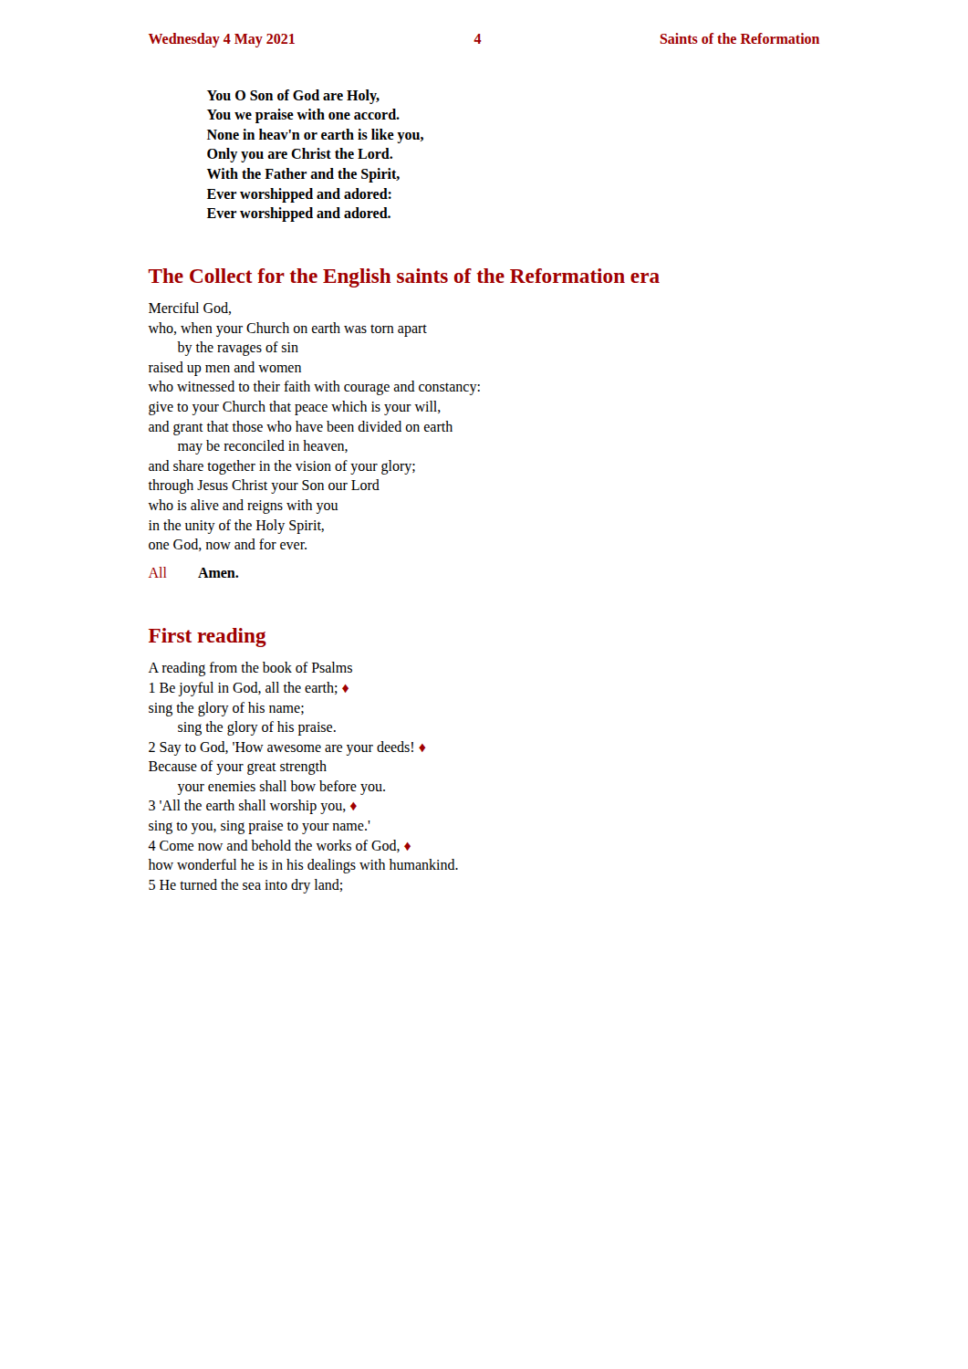Wednesday 4 May 2021 4 Saints of the Reformation
You O Son of God are Holy,
You we praise with one accord.
None in heav'n or earth is like you,
Only you are Christ the Lord.
With the Father and the Spirit,
Ever worshipped and adored:
Ever worshipped and adored.
The Collect for the English saints of the Reformation era
Merciful God,
who, when your Church on earth was torn apart
by the ravages of sin
raised up men and women
who witnessed to their faith with courage and constancy:
give to your Church that peace which is your will,
and grant that those who have been divided on earth
may be reconciled in heaven,
and share together in the vision of your glory;
through Jesus Christ your Son our Lord
who is alive and reigns with you
in the unity of the Holy Spirit,
one God, now and for ever.
All Amen.
First reading
A reading from the book of Psalms
1 Be joyful in God, all the earth; ♦
sing the glory of his name;
sing the glory of his praise.
2 Say to God, 'How awesome are your deeds! ♦
Because of your great strength
your enemies shall bow before you.
3 'All the earth shall worship you, ♦
sing to you, sing praise to your name.'
4 Come now and behold the works of God, ♦
how wonderful he is in his dealings with humankind.
5 He turned the sea into dry land;